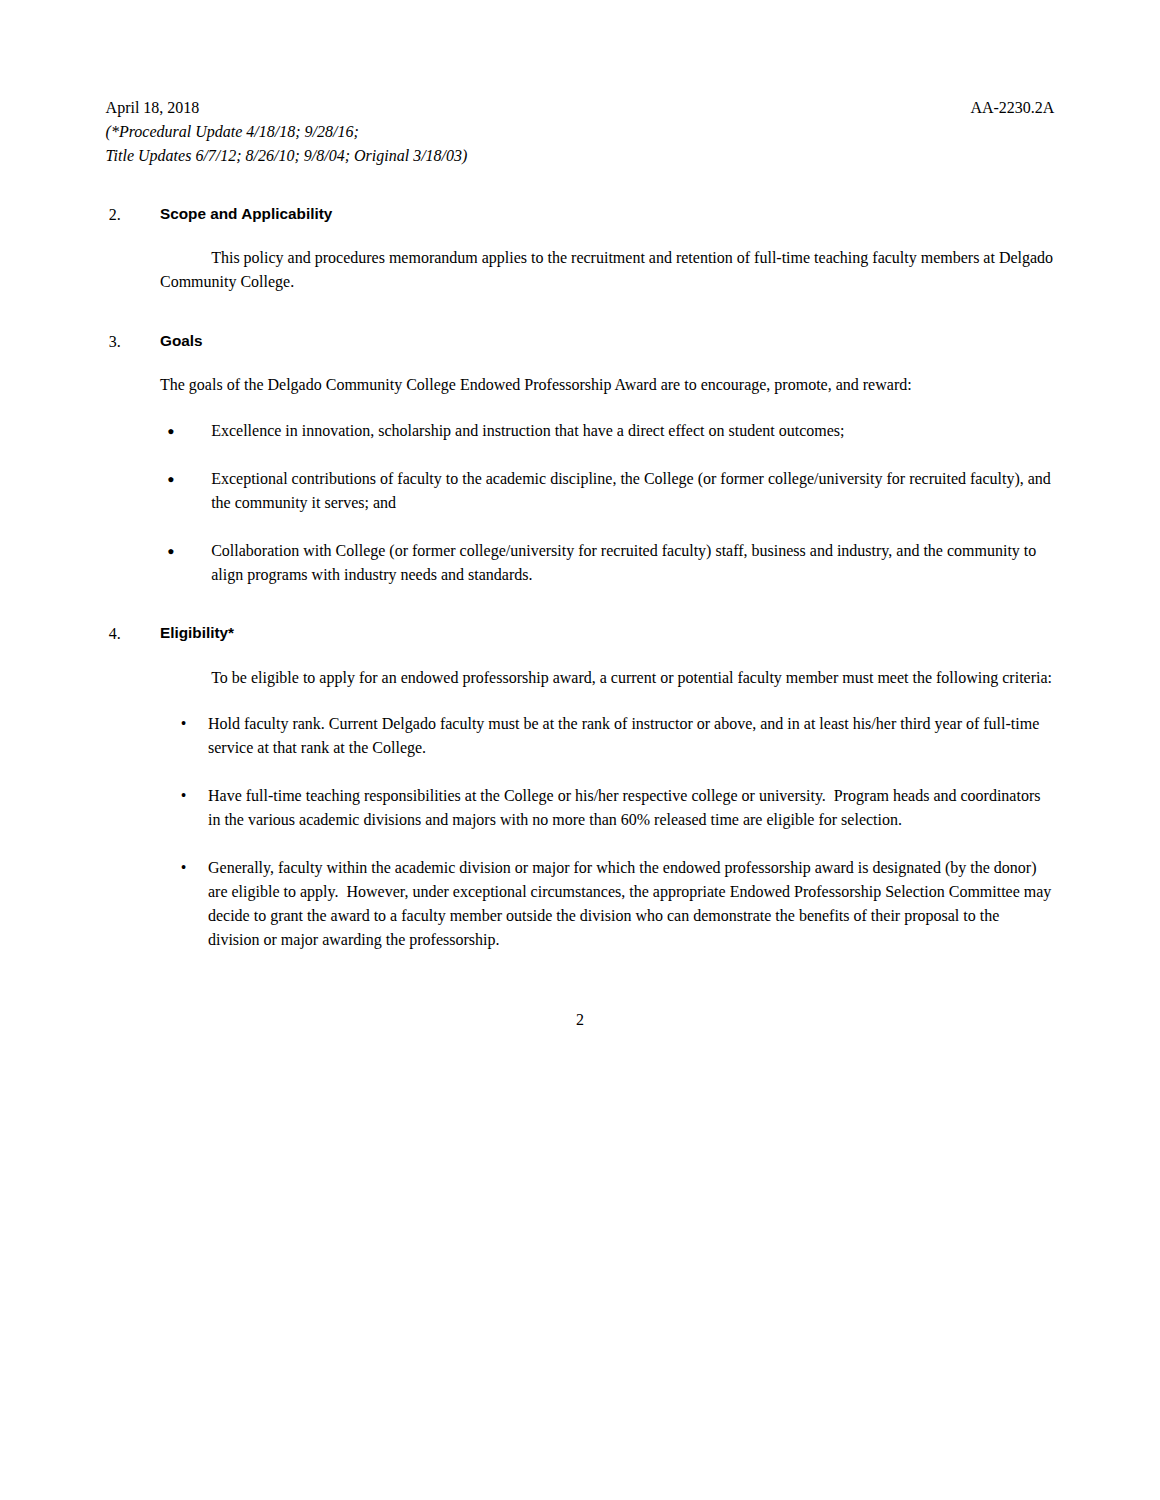April 18, 2018
(*Procedural Update 4/18/18; 9/28/16;
Title Updates 6/7/12; 8/26/10; 9/8/04; Original 3/18/03)
AA-2230.2A
2.
Scope and Applicability
This policy and procedures memorandum applies to the recruitment and retention of full-time teaching faculty members at Delgado Community College.
3.
Goals
The goals of the Delgado Community College Endowed Professorship Award are to encourage, promote, and reward:
Excellence in innovation, scholarship and instruction that have a direct effect on student outcomes;
Exceptional contributions of faculty to the academic discipline, the College (or former college/university for recruited faculty), and the community it serves; and
Collaboration with College (or former college/university for recruited faculty) staff, business and industry, and the community to align programs with industry needs and standards.
4.
Eligibility*
To be eligible to apply for an endowed professorship award, a current or potential faculty member must meet the following criteria:
Hold faculty rank. Current Delgado faculty must be at the rank of instructor or above, and in at least his/her third year of full-time service at that rank at the College.
Have full-time teaching responsibilities at the College or his/her respective college or university. Program heads and coordinators in the various academic divisions and majors with no more than 60% released time are eligible for selection.
Generally, faculty within the academic division or major for which the endowed professorship award is designated (by the donor) are eligible to apply. However, under exceptional circumstances, the appropriate Endowed Professorship Selection Committee may decide to grant the award to a faculty member outside the division who can demonstrate the benefits of their proposal to the division or major awarding the professorship.
2